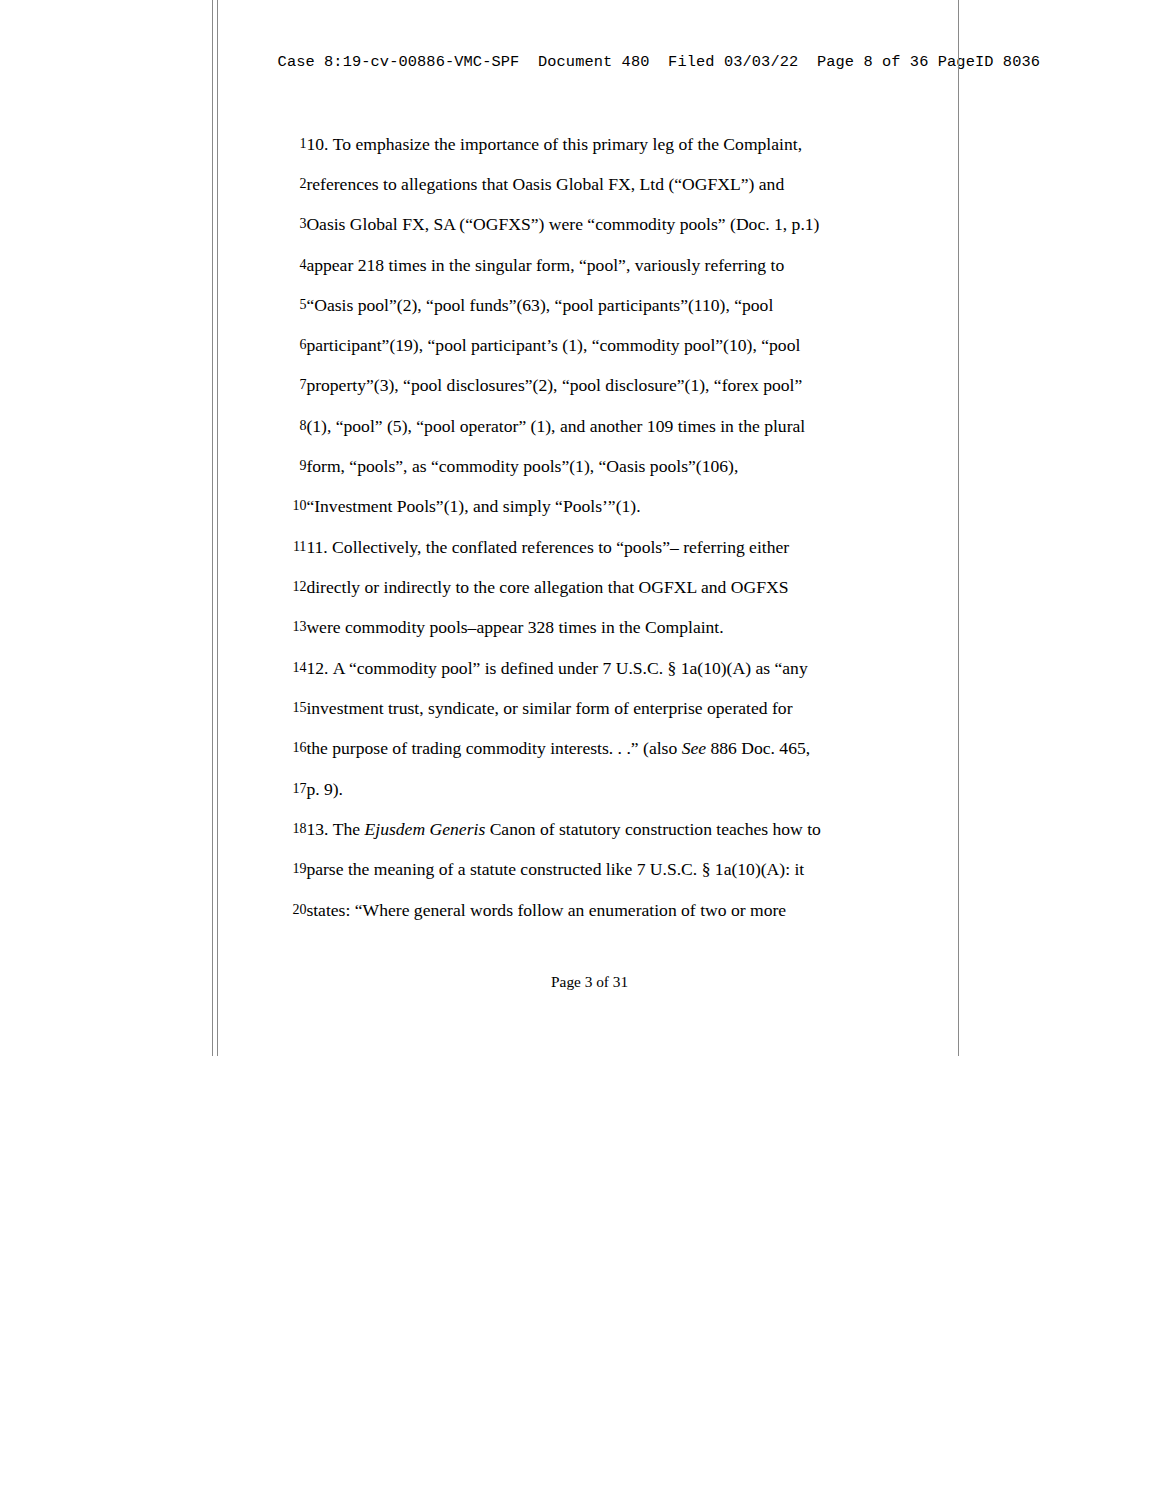Case 8:19-cv-00886-VMC-SPF Document 480 Filed 03/03/22 Page 8 of 36 PageID 8036
| 1 | 10. To emphasize the importance of this primary leg of the Complaint, |
| 2 | references to allegations that Oasis Global FX, Ltd (“OGFXL”) and |
| 3 | Oasis Global FX, SA (“OGFXS”) were “commodity pools” (Doc. 1, p.1) |
| 4 | appear 218 times in the singular form, “pool”, variously referring to |
| 5 | “Oasis pool”(2), “pool funds”(63), “pool participants”(110), “pool |
| 6 | participant”(19), “pool participant’s (1), “commodity pool”(10), “pool |
| 7 | property”(3), “pool disclosures”(2), “pool disclosure”(1), “forex pool” |
| 8 | (1), “pool” (5), “pool operator” (1), and another 109 times in the plural |
| 9 | form, “pools”, as “commodity pools”(1), “Oasis pools”(106), |
| 10 | “Investment Pools”(1), and simply “Pools’”(1). |
| 11 | 11. Collectively, the conflated references to “pools”– referring either |
| 12 | directly or indirectly to the core allegation that OGFXL and OGFXS |
| 13 | were commodity pools–appear 328 times in the Complaint. |
| 14 | 12. A “commodity pool” is defined under 7 U.S.C. § 1a(10)(A) as “any |
| 15 | investment trust, syndicate, or similar form of enterprise operated for |
| 16 | the purpose of trading commodity interests. . .” (also See 886 Doc. 465, |
| 17 | p. 9). |
| 18 | 13. The Ejusdem Generis Canon of statutory construction teaches how to |
| 19 | parse the meaning of a statute constructed like 7 U.S.C. § 1a(10)(A): it |
| 20 | states: “Where general words follow an enumeration of two or more |
Page 3 of 31